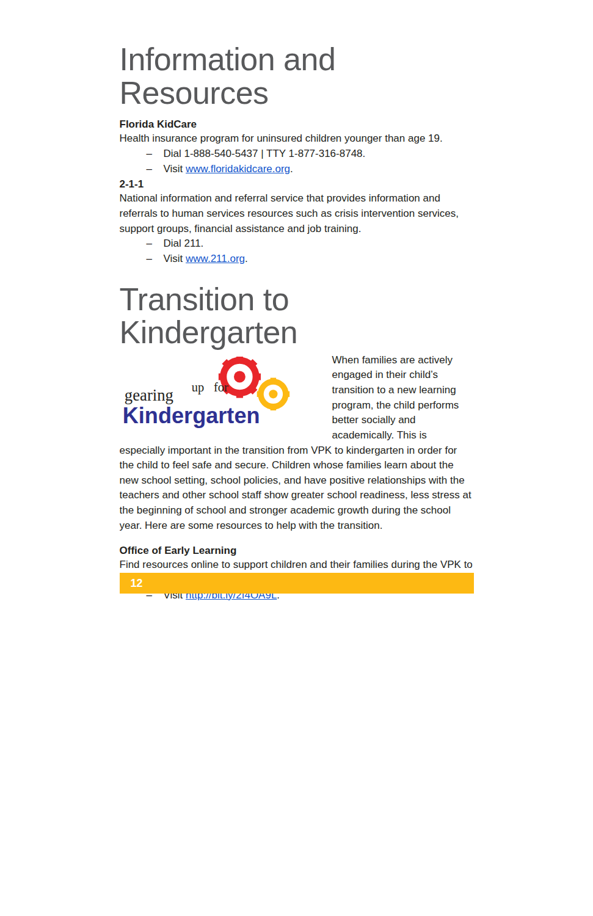Information and Resources
Florida KidCare
Health insurance program for uninsured children younger than age 19.
Dial 1-888-540-5437 | TTY 1-877-316-8748.
Visit www.floridakidcare.org.
2-1-1
National information and referral service that provides information and referrals to human services resources such as crisis intervention services, support groups, financial assistance and job training.
Dial 211.
Visit www.211.org.
Transition to Kindergarten
When families are actively engaged in their child’s transition to a new learning program, the child performs better socially and academically. This is especially important in the transition from VPK to kindergarten in order for the child to feel safe and secure. Children whose families learn about the new school setting, school policies, and have positive relationships with the teachers and other school staff show greater school readiness, less stress at the beginning of school and stronger academic growth during the school year. Here are some resources to help with the transition.
Office of Early Learning
Find resources online to support children and their families during the VPK to kindergarten transition.
Visit http://bit.ly/2f4OA9L.
12